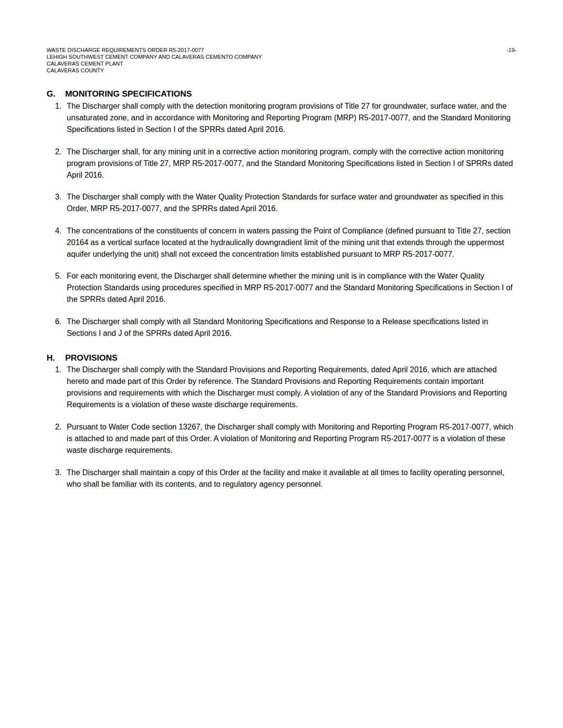-19- WASTE DISCHARGE REQUIREMENTS ORDER R5-2017-0077
LEHIGH SOUTHWEST CEMENT COMPANY AND CALAVERAS CEMENTO COMPANY
CALAVERAS CEMENT PLANT
CALAVERAS COUNTY
G. MONITORING SPECIFICATIONS
The Discharger shall comply with the detection monitoring program provisions of Title 27 for groundwater, surface water, and the unsaturated zone, and in accordance with Monitoring and Reporting Program (MRP) R5-2017-0077, and the Standard Monitoring Specifications listed in Section I of the SPRRs dated April 2016.
The Discharger shall, for any mining unit in a corrective action monitoring program, comply with the corrective action monitoring program provisions of Title 27, MRP R5-2017-0077, and the Standard Monitoring Specifications listed in Section I of SPRRs dated April 2016.
The Discharger shall comply with the Water Quality Protection Standards for surface water and groundwater as specified in this Order, MRP R5-2017-0077, and the SPRRs dated April 2016.
The concentrations of the constituents of concern in waters passing the Point of Compliance (defined pursuant to Title 27, section 20164 as a vertical surface located at the hydraulically downgradient limit of the mining unit that extends through the uppermost aquifer underlying the unit) shall not exceed the concentration limits established pursuant to MRP R5-2017-0077.
For each monitoring event, the Discharger shall determine whether the mining unit is in compliance with the Water Quality Protection Standards using procedures specified in MRP R5-2017-0077 and the Standard Monitoring Specifications in Section I of the SPRRs dated April 2016.
The Discharger shall comply with all Standard Monitoring Specifications and Response to a Release specifications listed in Sections I and J of the SPRRs dated April 2016.
H. PROVISIONS
The Discharger shall comply with the Standard Provisions and Reporting Requirements, dated April 2016, which are attached hereto and made part of this Order by reference. The Standard Provisions and Reporting Requirements contain important provisions and requirements with which the Discharger must comply. A violation of any of the Standard Provisions and Reporting Requirements is a violation of these waste discharge requirements.
Pursuant to Water Code section 13267, the Discharger shall comply with Monitoring and Reporting Program R5-2017-0077, which is attached to and made part of this Order. A violation of Monitoring and Reporting Program R5-2017-0077 is a violation of these waste discharge requirements.
The Discharger shall maintain a copy of this Order at the facility and make it available at all times to facility operating personnel, who shall be familiar with its contents, and to regulatory agency personnel.